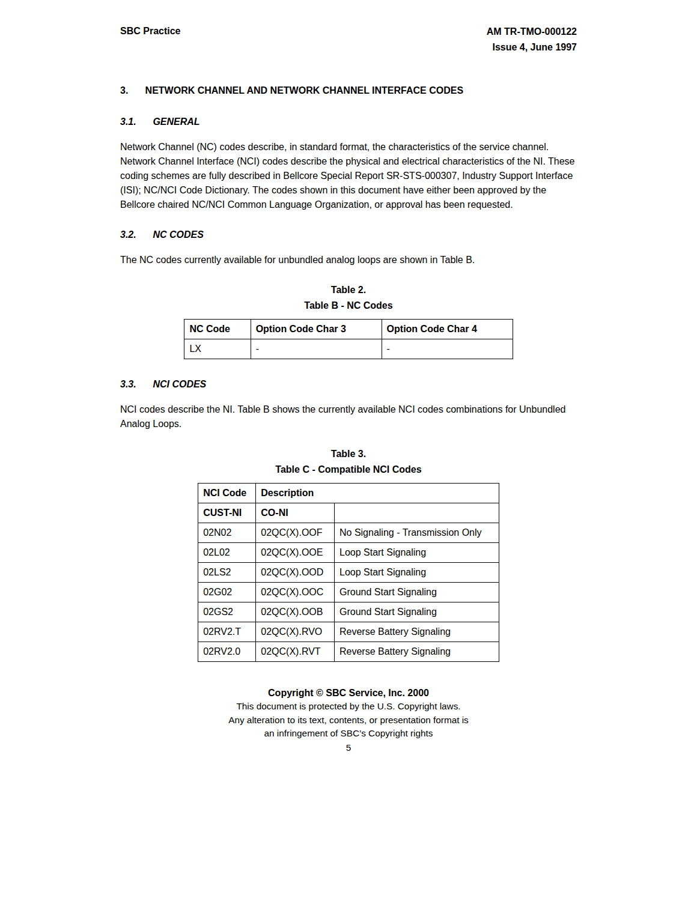SBC Practice
AM TR-TMO-000122
Issue 4, June 1997
3. NETWORK CHANNEL AND NETWORK CHANNEL INTERFACE CODES
3.1. GENERAL
Network Channel (NC) codes describe, in standard format, the characteristics of the service channel. Network Channel Interface (NCI) codes describe the physical and electrical characteristics of the NI. These coding schemes are fully described in Bellcore Special Report SR-STS-000307, Industry Support Interface (ISI); NC/NCI Code Dictionary. The codes shown in this document have either been approved by the Bellcore chaired NC/NCI Common Language Organization, or approval has been requested.
3.2. NC CODES
The NC codes currently available for unbundled analog loops are shown in Table B.
Table 2. Table B - NC Codes
| NC Code | Option Code Char 3 | Option Code Char 4 |
| --- | --- | --- |
| LX | - | - |
3.3. NCI CODES
NCI codes describe the NI. Table B shows the currently available NCI codes combinations for Unbundled Analog Loops.
Table 3. Table C - Compatible NCI Codes
| NCI Code | Description |
| --- | --- |
| CUST-NI | CO-NI | |
| 02N02 | 02QC(X).OOF | No Signaling - Transmission Only |
| 02L02 | 02QC(X).OOE | Loop Start Signaling |
| 02LS2 | 02QC(X).OOD | Loop Start Signaling |
| 02G02 | 02QC(X).OOC | Ground Start Signaling |
| 02GS2 | 02QC(X).OOB | Ground Start Signaling |
| 02RV2.T | 02QC(X).RVO | Reverse Battery Signaling |
| 02RV2.0 | 02QC(X).RVT | Reverse Battery Signaling |
Copyright © SBC Service, Inc. 2000
This document is protected by the U.S. Copyright laws.
Any alteration to its text, contents, or presentation format is
an infringement of SBC’s Copyright rights
5